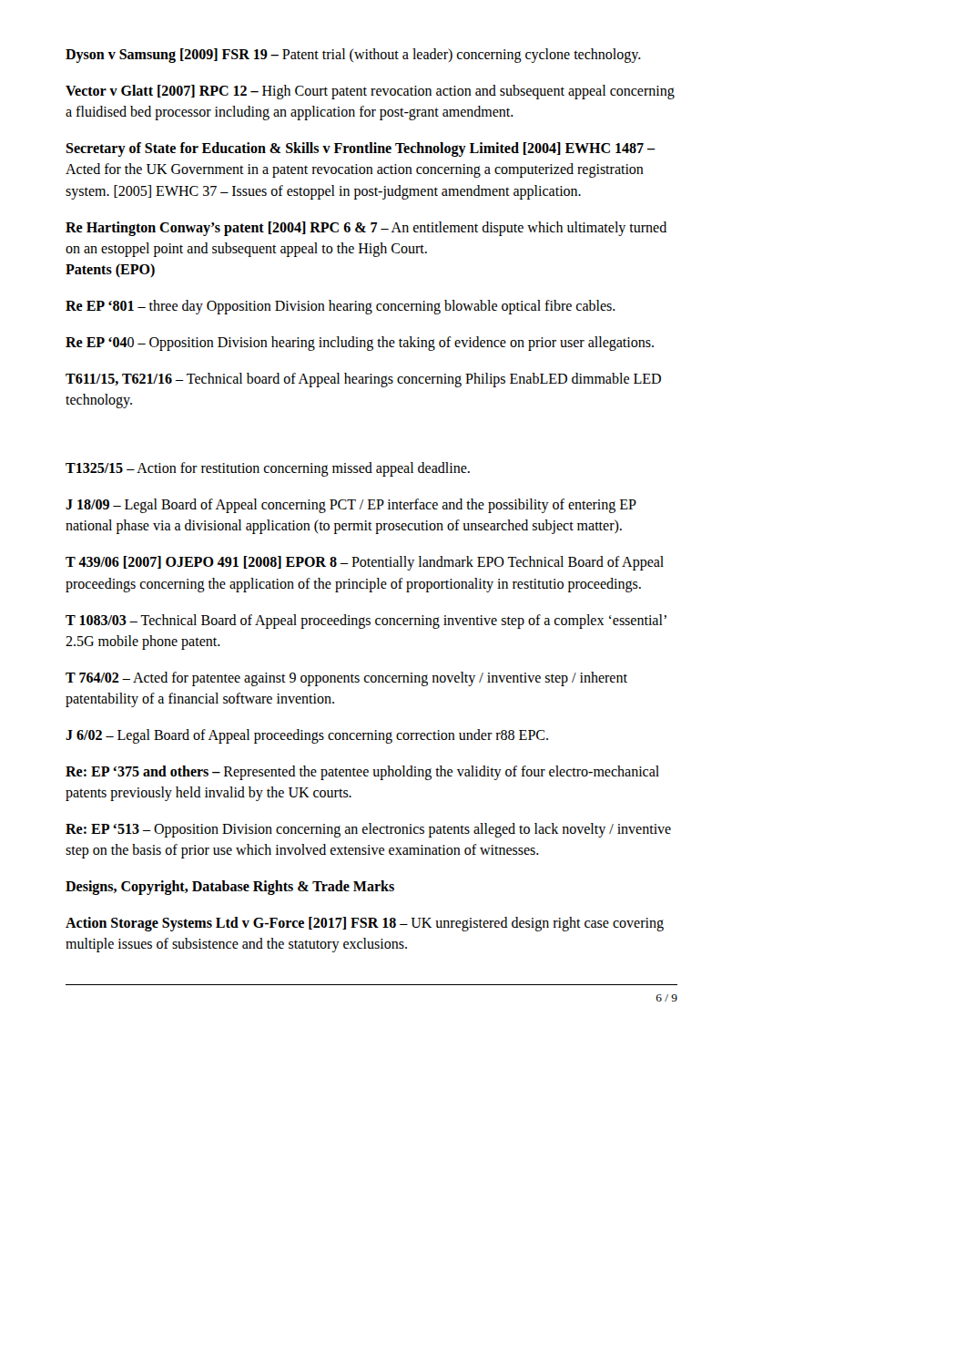Dyson v Samsung [2009] FSR 19 – Patent trial (without a leader) concerning cyclone technology.
Vector v Glatt [2007] RPC 12 – High Court patent revocation action and subsequent appeal concerning a fluidised bed processor including an application for post-grant amendment.
Secretary of State for Education & Skills v Frontline Technology Limited [2004] EWHC 1487 – Acted for the UK Government in a patent revocation action concerning a computerized registration system. [2005] EWHC 37 – Issues of estoppel in post-judgment amendment application.
Re Hartington Conway’s patent [2004] RPC 6 & 7 – An entitlement dispute which ultimately turned on an estoppel point and subsequent appeal to the High Court.
Patents (EPO)
Re EP ‘801 – three day Opposition Division hearing concerning blowable optical fibre cables.
Re EP ‘040 – Opposition Division hearing including the taking of evidence on prior user allegations.
T611/15, T621/16 – Technical board of Appeal hearings concerning Philips EnabLED dimmable LED technology.
T1325/15 – Action for restitution concerning missed appeal deadline.
J 18/09 – Legal Board of Appeal concerning PCT / EP interface and the possibility of entering EP national phase via a divisional application (to permit prosecution of unsearched subject matter).
T 439/06 [2007] OJEPO 491 [2008] EPOR 8 – Potentially landmark EPO Technical Board of Appeal proceedings concerning the application of the principle of proportionality in restitutio proceedings.
T 1083/03 – Technical Board of Appeal proceedings concerning inventive step of a complex ‘essential’ 2.5G mobile phone patent.
T 764/02 – Acted for patentee against 9 opponents concerning novelty / inventive step / inherent patentability of a financial software invention.
J 6/02 – Legal Board of Appeal proceedings concerning correction under r88 EPC.
Re: EP ‘375 and others – Represented the patentee upholding the validity of four electro-mechanical patents previously held invalid by the UK courts.
Re: EP ‘513 – Opposition Division concerning an electronics patents alleged to lack novelty / inventive step on the basis of prior use which involved extensive examination of witnesses.
Designs, Copyright, Database Rights & Trade Marks
Action Storage Systems Ltd v G-Force [2017] FSR 18 – UK unregistered design right case covering multiple issues of subsistence and the statutory exclusions.
6 / 9